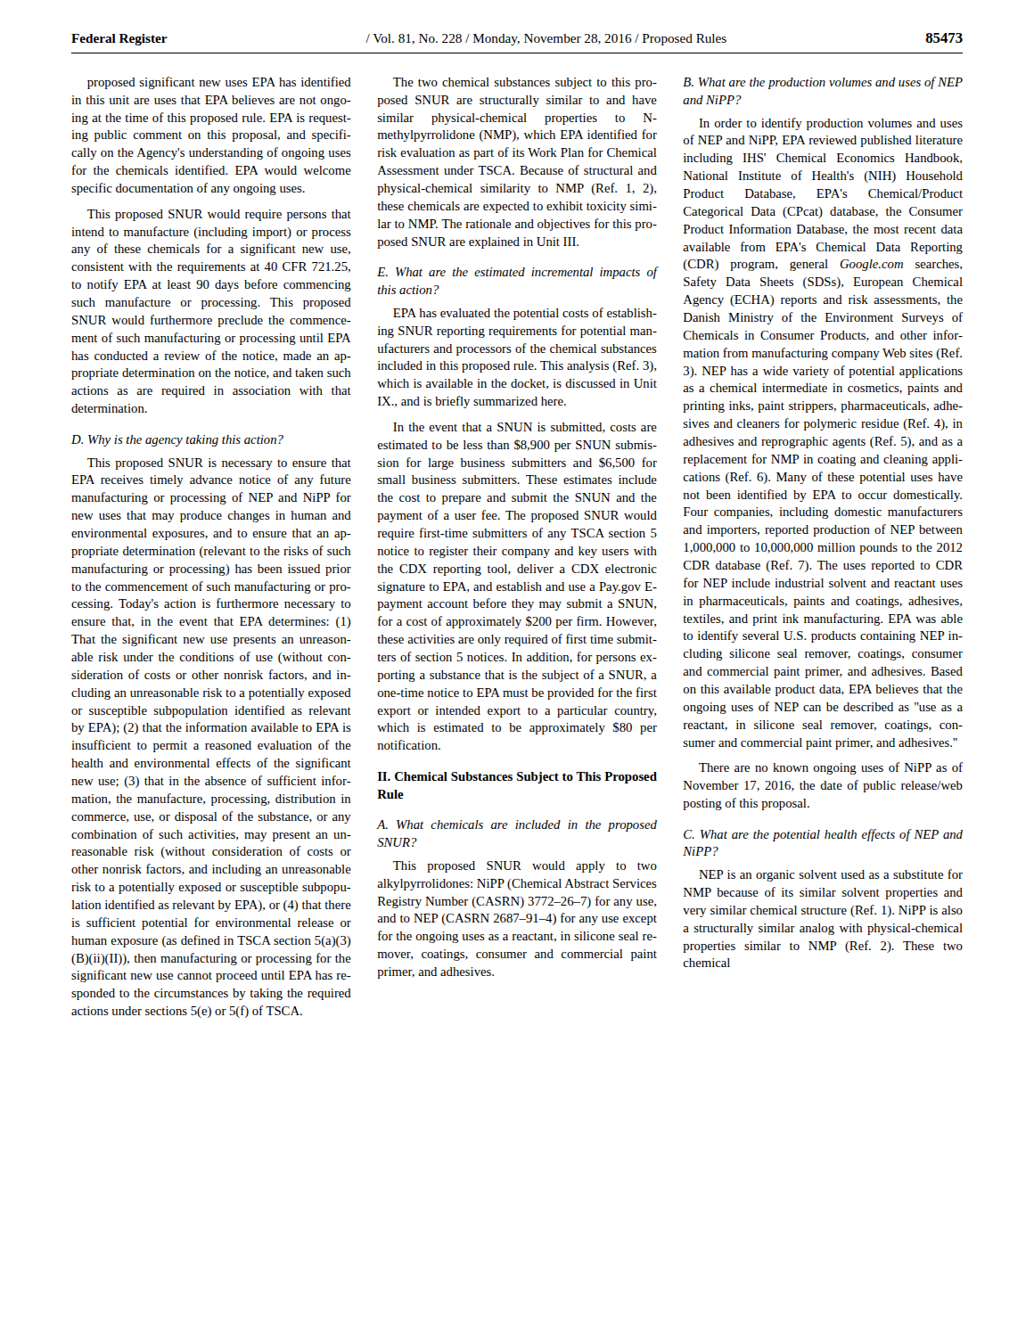Federal Register / Vol. 81, No. 228 / Monday, November 28, 2016 / Proposed Rules 85473
proposed significant new uses EPA has identified in this unit are uses that EPA believes are not ongoing at the time of this proposed rule. EPA is requesting public comment on this proposal, and specifically on the Agency's understanding of ongoing uses for the chemicals identified. EPA would welcome specific documentation of any ongoing uses.
This proposed SNUR would require persons that intend to manufacture (including import) or process any of these chemicals for a significant new use, consistent with the requirements at 40 CFR 721.25, to notify EPA at least 90 days before commencing such manufacture or processing. This proposed SNUR would furthermore preclude the commencement of such manufacturing or processing until EPA has conducted a review of the notice, made an appropriate determination on the notice, and taken such actions as are required in association with that determination.
D. Why is the agency taking this action?
This proposed SNUR is necessary to ensure that EPA receives timely advance notice of any future manufacturing or processing of NEP and NiPP for new uses that may produce changes in human and environmental exposures, and to ensure that an appropriate determination (relevant to the risks of such manufacturing or processing) has been issued prior to the commencement of such manufacturing or processing. Today's action is furthermore necessary to ensure that, in the event that EPA determines: (1) That the significant new use presents an unreasonable risk under the conditions of use (without consideration of costs or other nonrisk factors, and including an unreasonable risk to a potentially exposed or susceptible subpopulation identified as relevant by EPA); (2) that the information available to EPA is insufficient to permit a reasoned evaluation of the health and environmental effects of the significant new use; (3) that in the absence of sufficient information, the manufacture, processing, distribution in commerce, use, or disposal of the substance, or any combination of such activities, may present an unreasonable risk (without consideration of costs or other nonrisk factors, and including an unreasonable risk to a potentially exposed or susceptible subpopulation identified as relevant by EPA), or (4) that there is sufficient potential for environmental release or human exposure (as defined in TSCA section 5(a)(3)(B)(ii)(II)), then manufacturing or processing for the significant new use cannot proceed until EPA has responded to the circumstances by taking the required actions under sections 5(e) or 5(f) of TSCA.
The two chemical substances subject to this proposed SNUR are structurally similar to and have similar physical-chemical properties to N-methylpyrrolidone (NMP), which EPA identified for risk evaluation as part of its Work Plan for Chemical Assessment under TSCA. Because of structural and physical-chemical similarity to NMP (Ref. 1, 2), these chemicals are expected to exhibit toxicity similar to NMP. The rationale and objectives for this proposed SNUR are explained in Unit III.
E. What are the estimated incremental impacts of this action?
EPA has evaluated the potential costs of establishing SNUR reporting requirements for potential manufacturers and processors of the chemical substances included in this proposed rule. This analysis (Ref. 3), which is available in the docket, is discussed in Unit IX., and is briefly summarized here.
In the event that a SNUN is submitted, costs are estimated to be less than $8,900 per SNUN submission for large business submitters and $6,500 for small business submitters. These estimates include the cost to prepare and submit the SNUN and the payment of a user fee. The proposed SNUR would require first-time submitters of any TSCA section 5 notice to register their company and key users with the CDX reporting tool, deliver a CDX electronic signature to EPA, and establish and use a Pay.gov E-payment account before they may submit a SNUN, for a cost of approximately $200 per firm. However, these activities are only required of first time submitters of section 5 notices. In addition, for persons exporting a substance that is the subject of a SNUR, a one-time notice to EPA must be provided for the first export or intended export to a particular country, which is estimated to be approximately $80 per notification.
II. Chemical Substances Subject to This Proposed Rule
A. What chemicals are included in the proposed SNUR?
This proposed SNUR would apply to two alkylpyrrolidones: NiPP (Chemical Abstract Services Registry Number (CASRN) 3772–26–7) for any use, and to NEP (CASRN 2687–91–4) for any use except for the ongoing uses as a reactant, in silicone seal remover, coatings, consumer and commercial paint primer, and adhesives.
B. What are the production volumes and uses of NEP and NiPP?
In order to identify production volumes and uses of NEP and NiPP, EPA reviewed published literature including IHS' Chemical Economics Handbook, National Institute of Health's (NIH) Household Product Database, EPA's Chemical/Product Categorical Data (CPcat) database, the Consumer Product Information Database, the most recent data available from EPA's Chemical Data Reporting (CDR) program, general Google.com searches, Safety Data Sheets (SDSs), European Chemical Agency (ECHA) reports and risk assessments, the Danish Ministry of the Environment Surveys of Chemicals in Consumer Products, and other information from manufacturing company Web sites (Ref. 3). NEP has a wide variety of potential applications as a chemical intermediate in cosmetics, paints and printing inks, paint strippers, pharmaceuticals, adhesives and cleaners for polymeric residue (Ref. 4), in adhesives and reprographic agents (Ref. 5), and as a replacement for NMP in coating and cleaning applications (Ref. 6). Many of these potential uses have not been identified by EPA to occur domestically. Four companies, including domestic manufacturers and importers, reported production of NEP between 1,000,000 to 10,000,000 million pounds to the 2012 CDR database (Ref. 7). The uses reported to CDR for NEP include industrial solvent and reactant uses in pharmaceuticals, paints and coatings, adhesives, textiles, and print ink manufacturing. EPA was able to identify several U.S. products containing NEP including silicone seal remover, coatings, consumer and commercial paint primer, and adhesives. Based on this available product data, EPA believes that the ongoing uses of NEP can be described as ''use as a reactant, in silicone seal remover, coatings, consumer and commercial paint primer, and adhesives.''
There are no known ongoing uses of NiPP as of November 17, 2016, the date of public release/web posting of this proposal.
C. What are the potential health effects of NEP and NiPP?
NEP is an organic solvent used as a substitute for NMP because of its similar solvent properties and very similar chemical structure (Ref. 1). NiPP is also a structurally similar analog with physical-chemical properties similar to NMP (Ref. 2). These two chemical